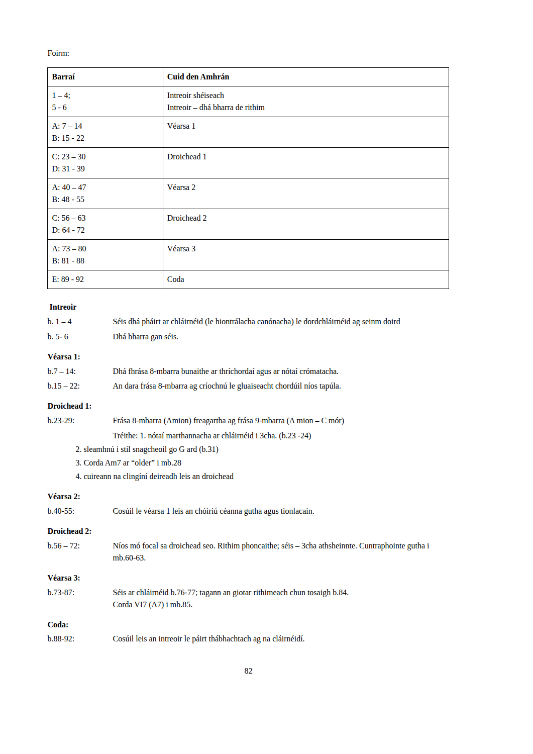Foirm:
| Barraí | Cuid den Amhrán |
| --- | --- |
| 1 – 4; 5 - 6 | Intreoir shéiseach Intreoir – dhá bharra de rithim |
| A: 7 – 14 B: 15 - 22 | Véarsa 1 |
| C: 23 – 30 D: 31 - 39 | Droichead 1 |
| A: 40 – 47 B: 48 - 55 | Véarsa 2 |
| C: 56 – 63 D: 64 - 72 | Droichead 2 |
| A: 73 – 80 B: 81 - 88 | Véarsa 3 |
| E: 89 - 92 | Coda |
Intreoir
b. 1 – 4
Séis dhá pháirt ar chláirnéid (le hiontrálacha canónacha) le dordchláirnéid ag seinm doird
b. 5- 6
Dhá bharra gan séis.
Véarsa 1:
b.7 – 14:
Dhá fhrása 8-mbarra bunaithe ar thríchordaí agus ar nótaí crómatacha.
b.15 – 22:
An dara frása 8-mbarra ag críochnú le gluaiseacht chordúil níos tapúla.
Droichead 1:
b.23-29:
Frása 8-mbarra (Amion) freagartha ag frása 9-mbarra (A mion – C mór)
Tréithe: 1. nótaí marthannacha ar chláirnéid i 3cha. (b.23 -24)
2. sleamhnú i stíl snagcheoil go G ard (b.31)
3. Corda Am7 ar “older” i mb.28
4. cuireann na clingíní deireadh leis an droichead
Véarsa 2:
b.40-55:
Cosúil le véarsa 1 leis an chóiriú céanna gutha agus tionlacain.
Droichead 2:
b.56 – 72:
Níos mó focal sa droichead seo. Rithim phoncaithe; séis – 3cha athsheinnte. Cuntraphointe gutha i mb.60-63.
Véarsa 3:
b.73-87:
Séis ar chláirnéid b.76-77; tagann an giotar rithimeach chun tosaigh b.84.
Corda VI7 (A7) i mb.85.
Coda:
b.88-92:
Cosúil leis an intreoir le páirt thábhachtach ag na cláirnéidí.
82